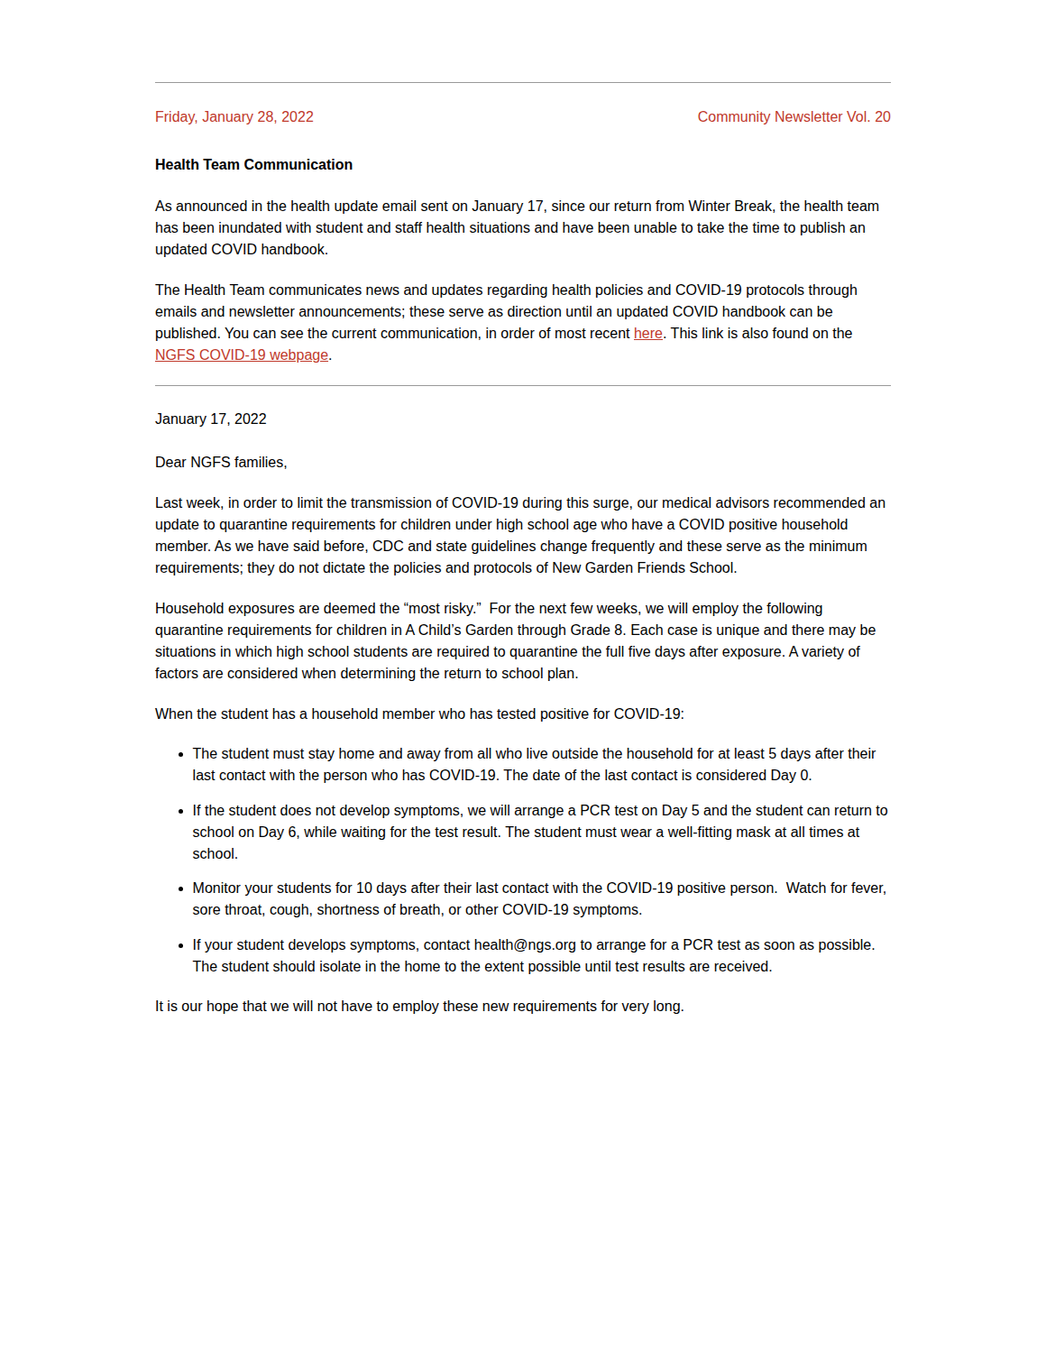Friday, January 28, 2022 Community Newsletter Vol. 20
Health Team Communication
As announced in the health update email sent on January 17, since our return from Winter Break, the health team has been inundated with student and staff health situations and have been unable to take the time to publish an updated COVID handbook.
The Health Team communicates news and updates regarding health policies and COVID-19 protocols through emails and newsletter announcements; these serve as direction until an updated COVID handbook can be published. You can see the current communication, in order of most recent here. This link is also found on the NGFS COVID-19 webpage.
January 17, 2022
Dear NGFS families,
Last week, in order to limit the transmission of COVID-19 during this surge, our medical advisors recommended an update to quarantine requirements for children under high school age who have a COVID positive household member. As we have said before, CDC and state guidelines change frequently and these serve as the minimum requirements; they do not dictate the policies and protocols of New Garden Friends School.
Household exposures are deemed the “most risky.” For the next few weeks, we will employ the following quarantine requirements for children in A Child’s Garden through Grade 8. Each case is unique and there may be situations in which high school students are required to quarantine the full five days after exposure. A variety of factors are considered when determining the return to school plan.
When the student has a household member who has tested positive for COVID-19:
The student must stay home and away from all who live outside the household for at least 5 days after their last contact with the person who has COVID-19. The date of the last contact is considered Day 0.
If the student does not develop symptoms, we will arrange a PCR test on Day 5 and the student can return to school on Day 6, while waiting for the test result. The student must wear a well-fitting mask at all times at school.
Monitor your students for 10 days after their last contact with the COVID-19 positive person. Watch for fever, sore throat, cough, shortness of breath, or other COVID-19 symptoms.
If your student develops symptoms, contact health@ngs.org to arrange for a PCR test as soon as possible. The student should isolate in the home to the extent possible until test results are received.
It is our hope that we will not have to employ these new requirements for very long.